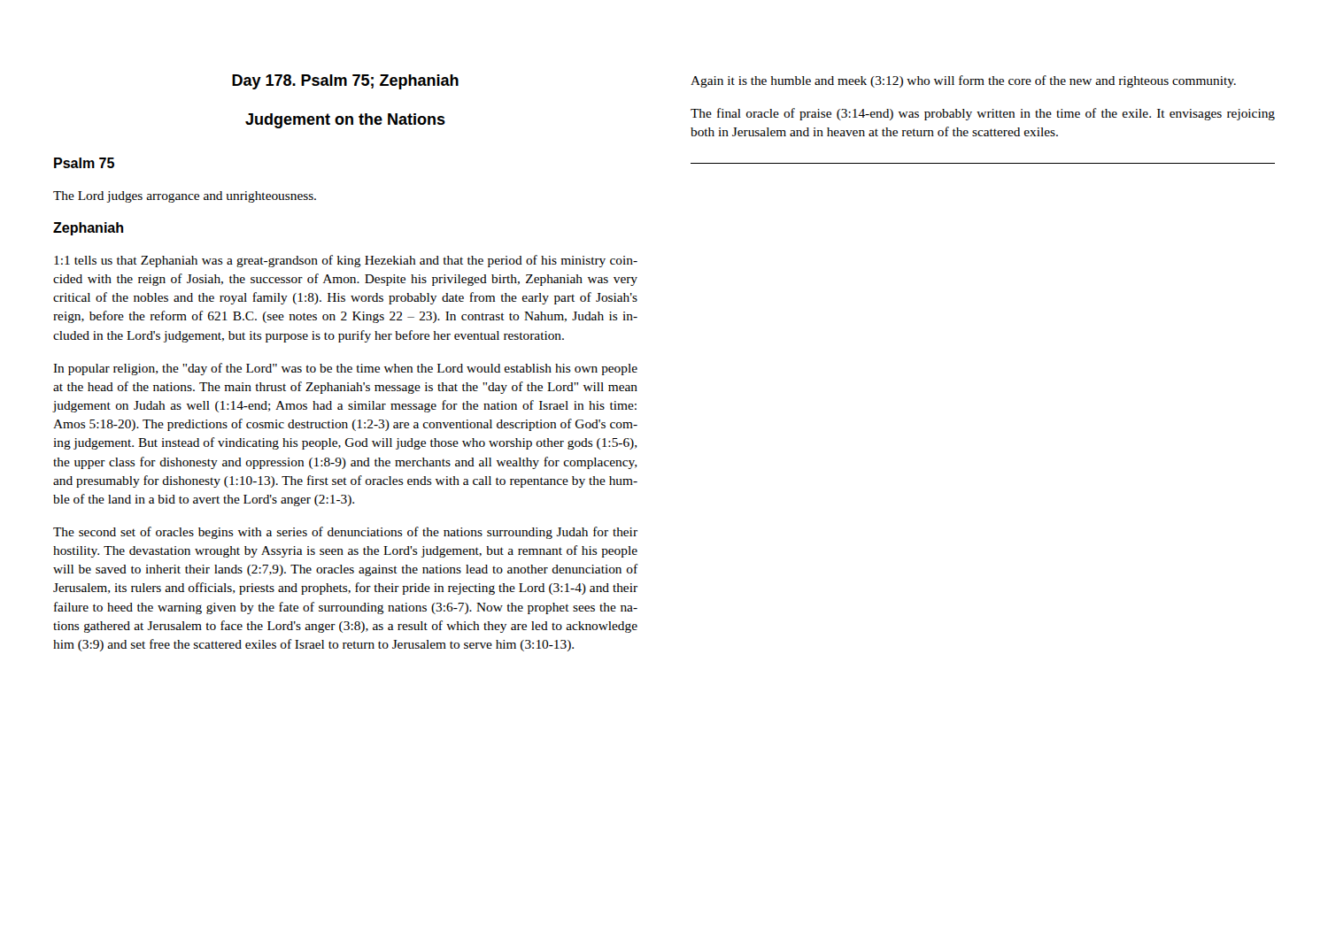Day 178. Psalm 75; Zephaniah
Judgement on the Nations
Psalm 75
The Lord judges arrogance and unrighteousness.
Zephaniah
1:1 tells us that Zephaniah was a great-grandson of king Hezekiah and that the period of his ministry coincided with the reign of Josiah, the successor of Amon. Despite his privileged birth, Zephaniah was very critical of the nobles and the royal family (1:8). His words probably date from the early part of Josiah's reign, before the reform of 621 B.C. (see notes on 2 Kings 22 – 23). In contrast to Nahum, Judah is included in the Lord's judgement, but its purpose is to purify her before her eventual restoration.
In popular religion, the "day of the Lord" was to be the time when the Lord would establish his own people at the head of the nations. The main thrust of Zephaniah's message is that the "day of the Lord" will mean judgement on Judah as well (1:14-end; Amos had a similar message for the nation of Israel in his time: Amos 5:18-20). The predictions of cosmic destruction (1:2-3) are a conventional description of God's coming judgement. But instead of vindicating his people, God will judge those who worship other gods (1:5-6), the upper class for dishonesty and oppression (1:8-9) and the merchants and all wealthy for complacency, and presumably for dishonesty (1:10-13). The first set of oracles ends with a call to repentance by the humble of the land in a bid to avert the Lord's anger (2:1-3).
The second set of oracles begins with a series of denunciations of the nations surrounding Judah for their hostility. The devastation wrought by Assyria is seen as the Lord's judgement, but a remnant of his people will be saved to inherit their lands (2:7,9). The oracles against the nations lead to another denunciation of Jerusalem, its rulers and officials, priests and prophets, for their pride in rejecting the Lord (3:1-4) and their failure to heed the warning given by the fate of surrounding nations (3:6-7). Now the prophet sees the nations gathered at Jerusalem to face the Lord's anger (3:8), as a result of which they are led to acknowledge him (3:9) and set free the scattered exiles of Israel to return to Jerusalem to serve him (3:10-13).
Again it is the humble and meek (3:12) who will form the core of the new and righteous community.
The final oracle of praise (3:14-end) was probably written in the time of the exile. It envisages rejoicing both in Jerusalem and in heaven at the return of the scattered exiles.